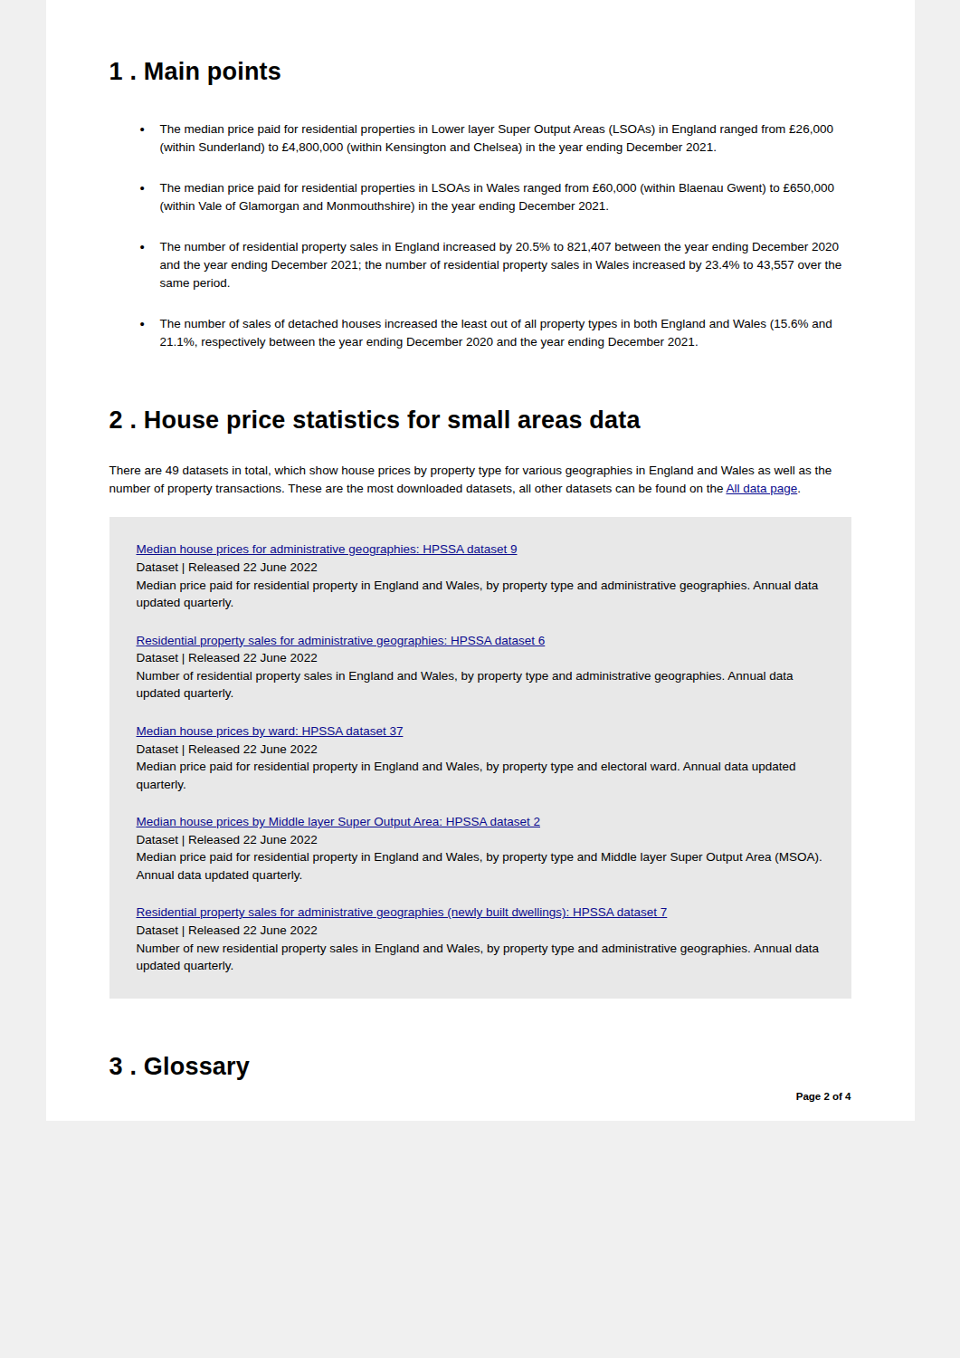1 . Main points
The median price paid for residential properties in Lower layer Super Output Areas (LSOAs) in England ranged from £26,000 (within Sunderland) to £4,800,000 (within Kensington and Chelsea) in the year ending December 2021.
The median price paid for residential properties in LSOAs in Wales ranged from £60,000 (within Blaenau Gwent) to £650,000 (within Vale of Glamorgan and Monmouthshire) in the year ending December 2021.
The number of residential property sales in England increased by 20.5% to 821,407 between the year ending December 2020 and the year ending December 2021; the number of residential property sales in Wales increased by 23.4% to 43,557 over the same period.
The number of sales of detached houses increased the least out of all property types in both England and Wales (15.6% and 21.1%, respectively between the year ending December 2020 and the year ending December 2021.
2 . House price statistics for small areas data
There are 49 datasets in total, which show house prices by property type for various geographies in England and Wales as well as the number of property transactions. These are the most downloaded datasets, all other datasets can be found on the All data page.
Median house prices for administrative geographies: HPSSA dataset 9
Dataset | Released 22 June 2022
Median price paid for residential property in England and Wales, by property type and administrative geographies. Annual data updated quarterly.
Residential property sales for administrative geographies: HPSSA dataset 6
Dataset | Released 22 June 2022
Number of residential property sales in England and Wales, by property type and administrative geographies. Annual data updated quarterly.
Median house prices by ward: HPSSA dataset 37
Dataset | Released 22 June 2022
Median price paid for residential property in England and Wales, by property type and electoral ward. Annual data updated quarterly.
Median house prices by Middle layer Super Output Area: HPSSA dataset 2
Dataset | Released 22 June 2022
Median price paid for residential property in England and Wales, by property type and Middle layer Super Output Area (MSOA). Annual data updated quarterly.
Residential property sales for administrative geographies (newly built dwellings): HPSSA dataset 7
Dataset | Released 22 June 2022
Number of new residential property sales in England and Wales, by property type and administrative geographies. Annual data updated quarterly.
3 . Glossary
Page 2 of 4